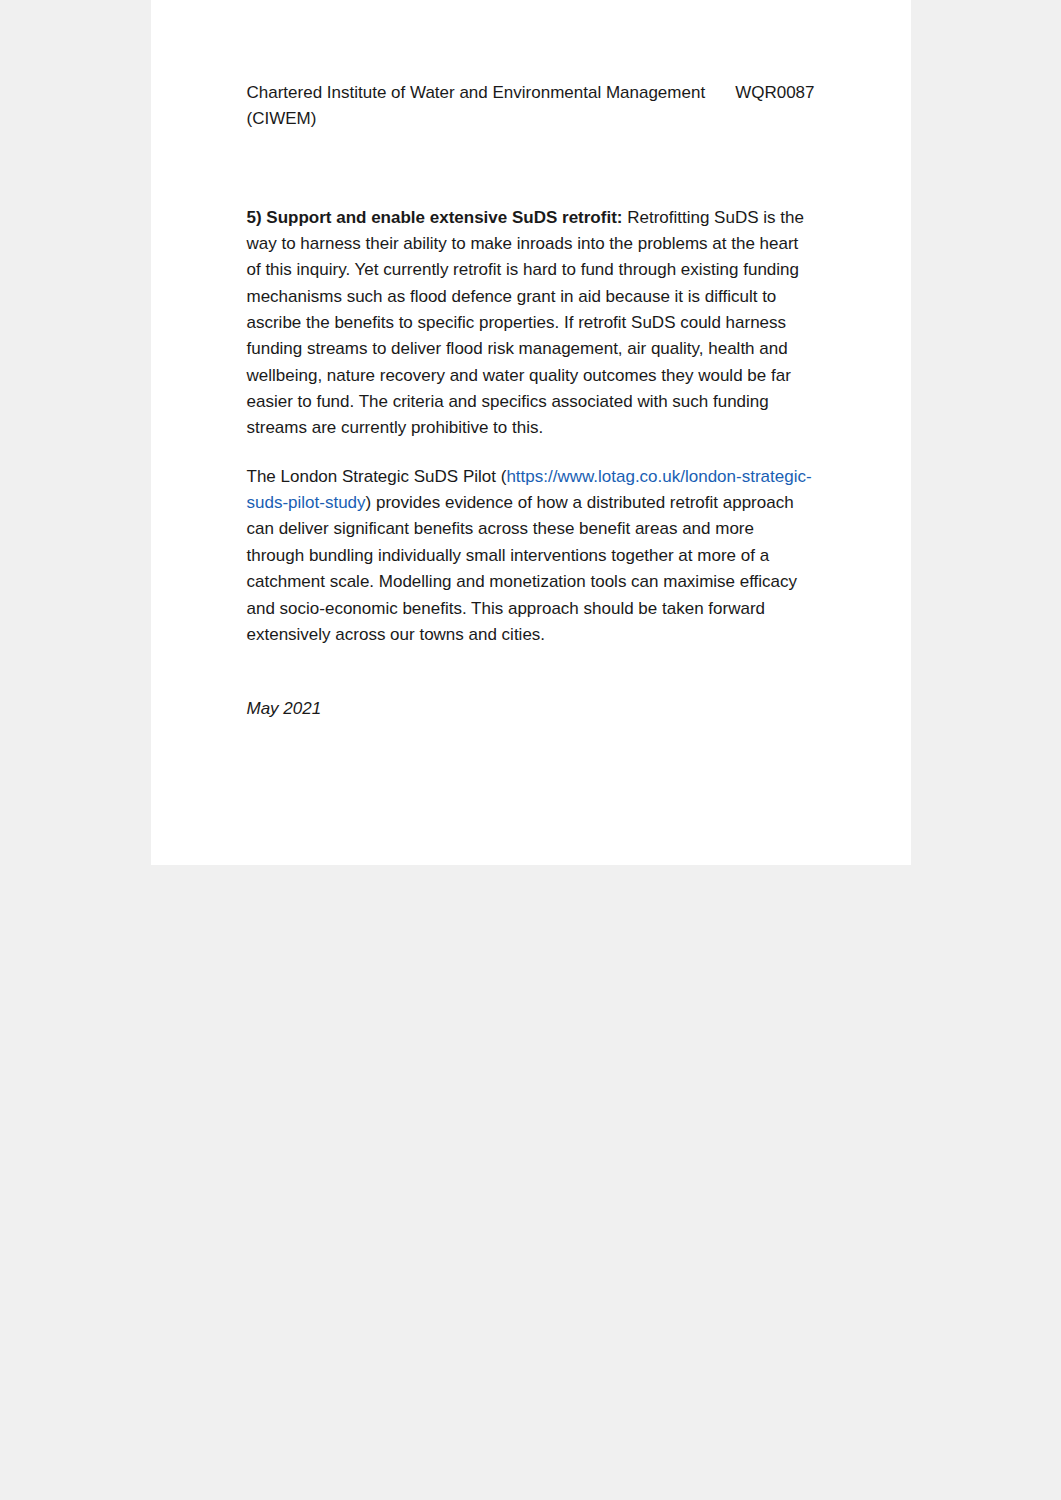Chartered Institute of Water and Environmental Management (CIWEM) WQR0087
5) Support and enable extensive SuDS retrofit: Retrofitting SuDS is the way to harness their ability to make inroads into the problems at the heart of this inquiry. Yet currently retrofit is hard to fund through existing funding mechanisms such as flood defence grant in aid because it is difficult to ascribe the benefits to specific properties. If retrofit SuDS could harness funding streams to deliver flood risk management, air quality, health and wellbeing, nature recovery and water quality outcomes they would be far easier to fund. The criteria and specifics associated with such funding streams are currently prohibitive to this.
The London Strategic SuDS Pilot (https://www.lotag.co.uk/london-strategic-suds-pilot-study) provides evidence of how a distributed retrofit approach can deliver significant benefits across these benefit areas and more through bundling individually small interventions together at more of a catchment scale. Modelling and monetization tools can maximise efficacy and socio-economic benefits. This approach should be taken forward extensively across our towns and cities.
May 2021